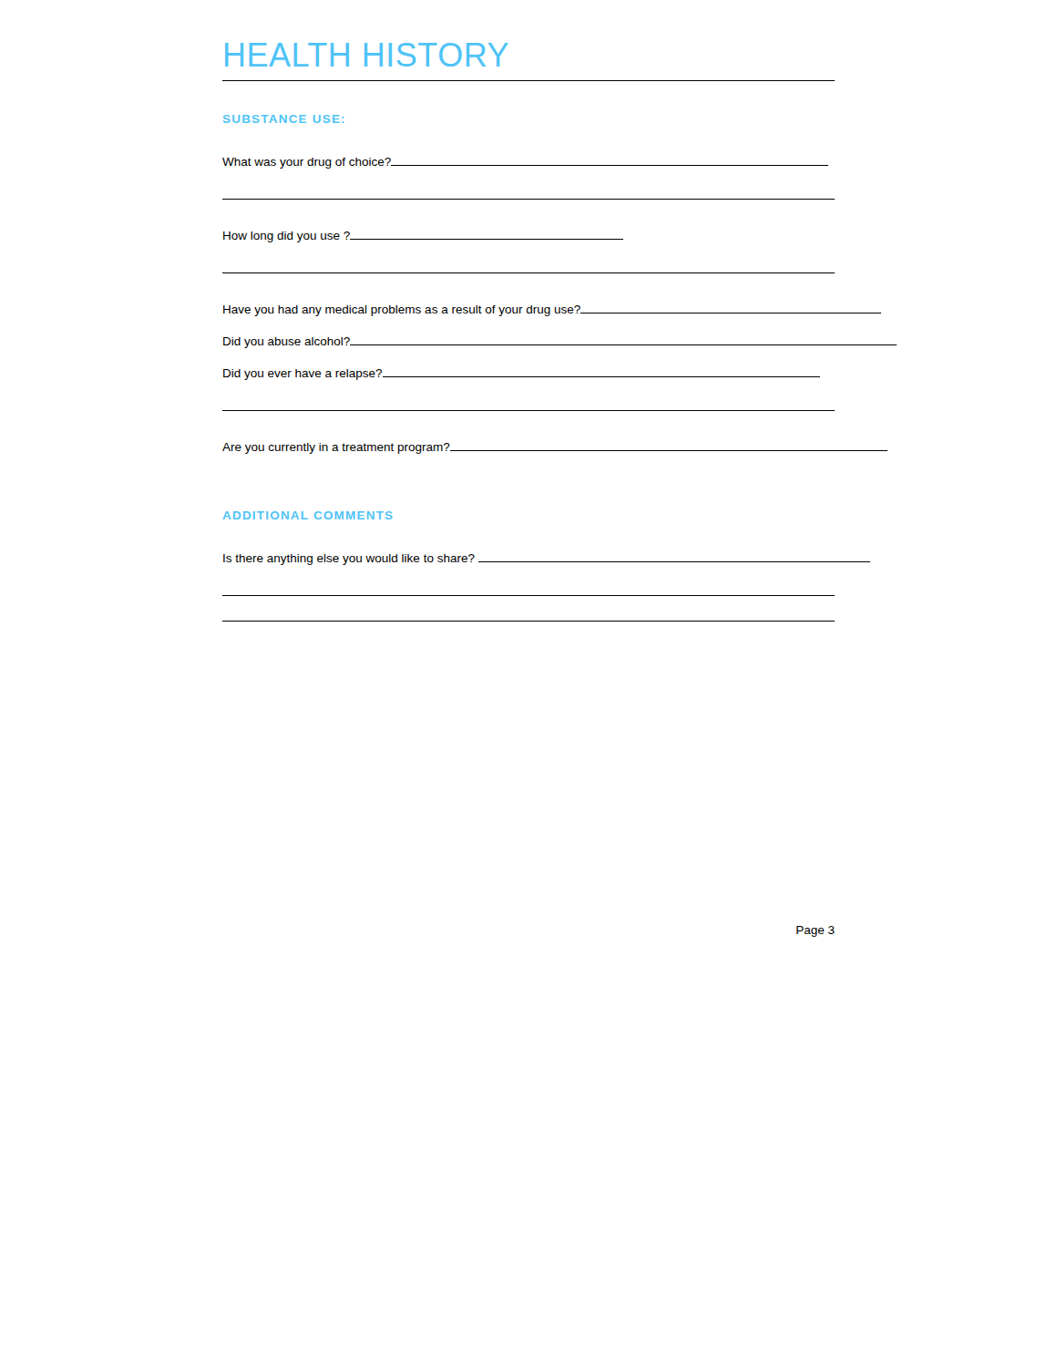HEALTH HISTORY
Substance Use:
What was your drug of choice?
How long did you use ?
Have you had any medical problems as a result of your drug use?
Did you abuse alcohol?
Did you ever have a relapse?
Are you currently in a treatment program?
Additional Comments
Is there anything else you would like to share?
Page 3